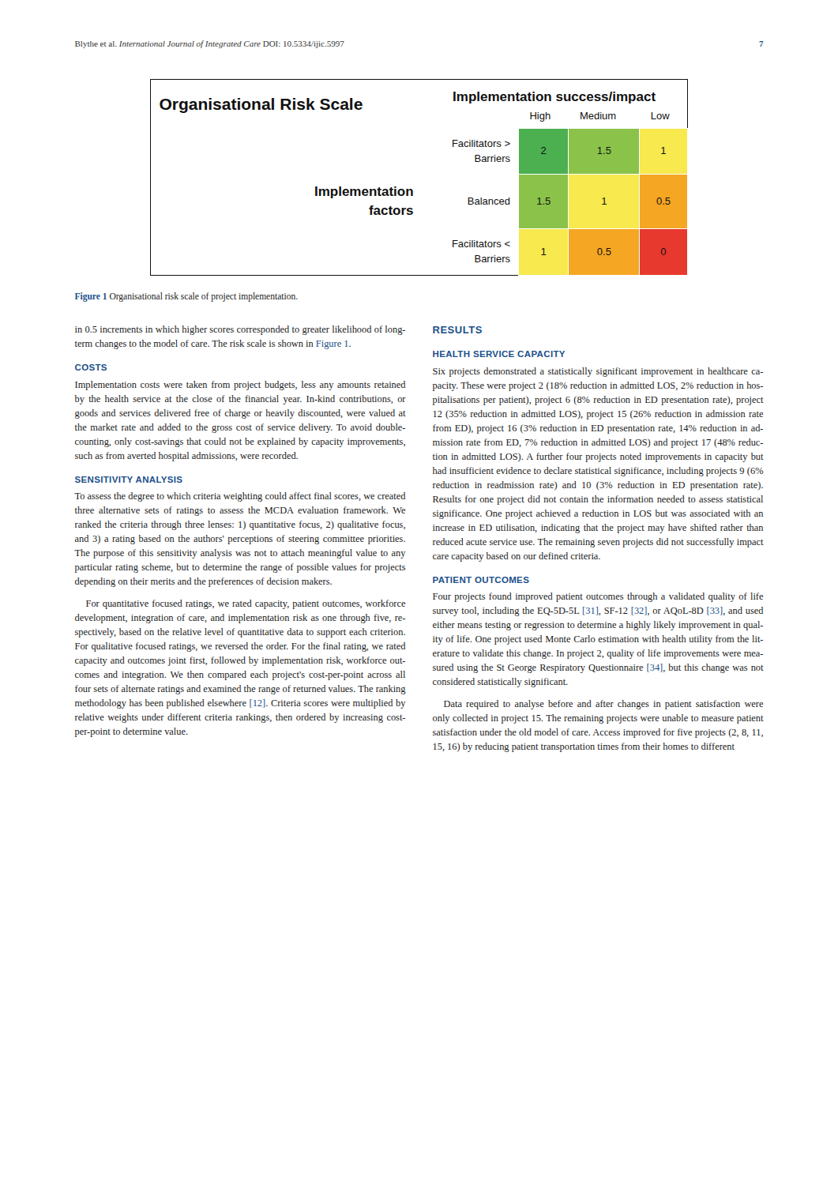Blythe et al. International Journal of Integrated Care DOI: 10.5334/ijic.5997
7
| Organisational Risk Scale | Implementation success/impact |
| | High | Medium | Low |
| | Facilitators > Barriers | 2 | 1.5 | 1 |
| Implementation factors | Balanced | 1.5 | 1 | 0.5 |
| | Facilitators < Barriers | 1 | 0.5 | 0 |
Figure 1 Organisational risk scale of project implementation.
in 0.5 increments in which higher scores corresponded to greater likelihood of long-term changes to the model of care. The risk scale is shown in Figure 1.
Costs
Implementation costs were taken from project budgets, less any amounts retained by the health service at the close of the financial year. In-kind contributions, or goods and services delivered free of charge or heavily discounted, were valued at the market rate and added to the gross cost of service delivery. To avoid double-counting, only cost-savings that could not be explained by capacity improvements, such as from averted hospital admissions, were recorded.
Sensitivity analysis
To assess the degree to which criteria weighting could affect final scores, we created three alternative sets of ratings to assess the MCDA evaluation framework. We ranked the criteria through three lenses: 1) quantitative focus, 2) qualitative focus, and 3) a rating based on the authors' perceptions of steering committee priorities. The purpose of this sensitivity analysis was not to attach meaningful value to any particular rating scheme, but to determine the range of possible values for projects depending on their merits and the preferences of decision makers.
For quantitative focused ratings, we rated capacity, patient outcomes, workforce development, integration of care, and implementation risk as one through five, respectively, based on the relative level of quantitative data to support each criterion. For qualitative focused ratings, we reversed the order. For the final rating, we rated capacity and outcomes joint first, followed by implementation risk, workforce outcomes and integration. We then compared each project's cost-per-point across all four sets of alternate ratings and examined the range of returned values. The ranking methodology has been published elsewhere [12]. Criteria scores were multiplied by relative weights under different criteria rankings, then ordered by increasing cost-per-point to determine value.
Results
Health service capacity
Six projects demonstrated a statistically significant improvement in healthcare capacity. These were project 2 (18% reduction in admitted LOS, 2% reduction in hospitalisations per patient), project 6 (8% reduction in ED presentation rate), project 12 (35% reduction in admitted LOS), project 15 (26% reduction in admission rate from ED), project 16 (3% reduction in ED presentation rate, 14% reduction in admission rate from ED, 7% reduction in admitted LOS) and project 17 (48% reduction in admitted LOS). A further four projects noted improvements in capacity but had insufficient evidence to declare statistical significance, including projects 9 (6% reduction in readmission rate) and 10 (3% reduction in ED presentation rate). Results for one project did not contain the information needed to assess statistical significance. One project achieved a reduction in LOS but was associated with an increase in ED utilisation, indicating that the project may have shifted rather than reduced acute service use. The remaining seven projects did not successfully impact care capacity based on our defined criteria.
Patient outcomes
Four projects found improved patient outcomes through a validated quality of life survey tool, including the EQ-5D-5L [31], SF-12 [32], or AQoL-8D [33], and used either means testing or regression to determine a highly likely improvement in quality of life. One project used Monte Carlo estimation with health utility from the literature to validate this change. In project 2, quality of life improvements were measured using the St George Respiratory Questionnaire [34], but this change was not considered statistically significant.
Data required to analyse before and after changes in patient satisfaction were only collected in project 15. The remaining projects were unable to measure patient satisfaction under the old model of care. Access improved for five projects (2, 8, 11, 15, 16) by reducing patient transportation times from their homes to different